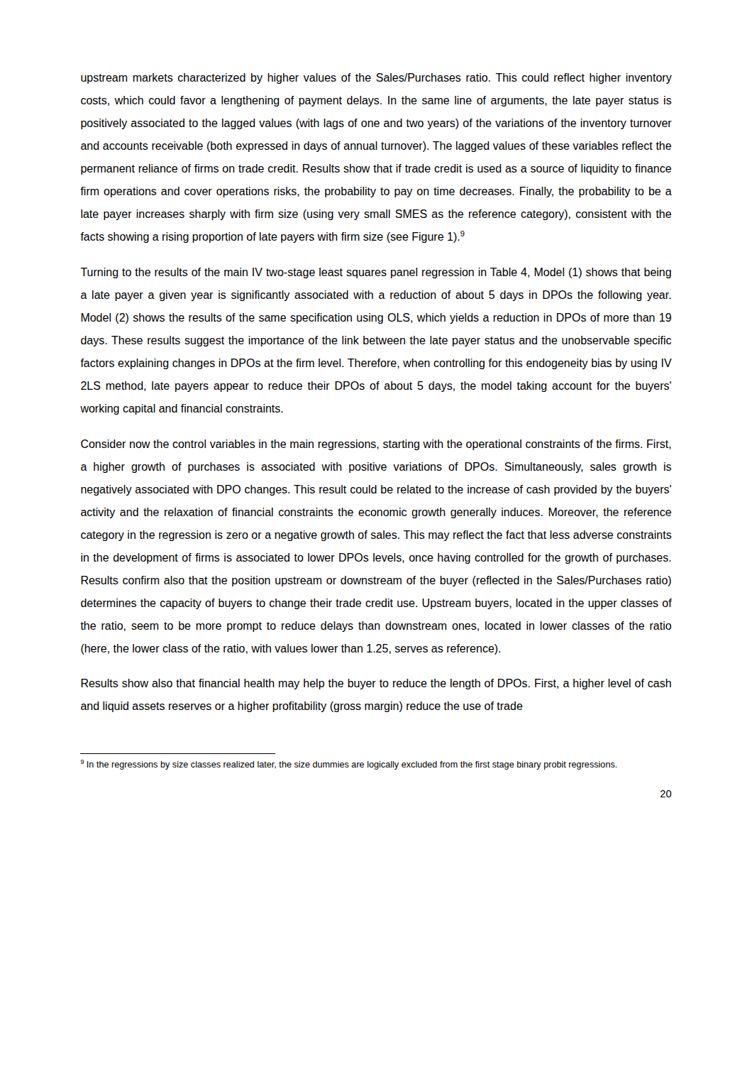upstream markets characterized by higher values of the Sales/Purchases ratio. This could reflect higher inventory costs, which could favor a lengthening of payment delays. In the same line of arguments, the late payer status is positively associated to the lagged values (with lags of one and two years) of the variations of the inventory turnover and accounts receivable (both expressed in days of annual turnover). The lagged values of these variables reflect the permanent reliance of firms on trade credit. Results show that if trade credit is used as a source of liquidity to finance firm operations and cover operations risks, the probability to pay on time decreases. Finally, the probability to be a late payer increases sharply with firm size (using very small SMES as the reference category), consistent with the facts showing a rising proportion of late payers with firm size (see Figure 1).9
Turning to the results of the main IV two-stage least squares panel regression in Table 4, Model (1) shows that being a late payer a given year is significantly associated with a reduction of about 5 days in DPOs the following year. Model (2) shows the results of the same specification using OLS, which yields a reduction in DPOs of more than 19 days. These results suggest the importance of the link between the late payer status and the unobservable specific factors explaining changes in DPOs at the firm level. Therefore, when controlling for this endogeneity bias by using IV 2LS method, late payers appear to reduce their DPOs of about 5 days, the model taking account for the buyers' working capital and financial constraints.
Consider now the control variables in the main regressions, starting with the operational constraints of the firms. First, a higher growth of purchases is associated with positive variations of DPOs. Simultaneously, sales growth is negatively associated with DPO changes. This result could be related to the increase of cash provided by the buyers' activity and the relaxation of financial constraints the economic growth generally induces. Moreover, the reference category in the regression is zero or a negative growth of sales. This may reflect the fact that less adverse constraints in the development of firms is associated to lower DPOs levels, once having controlled for the growth of purchases. Results confirm also that the position upstream or downstream of the buyer (reflected in the Sales/Purchases ratio) determines the capacity of buyers to change their trade credit use. Upstream buyers, located in the upper classes of the ratio, seem to be more prompt to reduce delays than downstream ones, located in lower classes of the ratio (here, the lower class of the ratio, with values lower than 1.25, serves as reference).
Results show also that financial health may help the buyer to reduce the length of DPOs. First, a higher level of cash and liquid assets reserves or a higher profitability (gross margin) reduce the use of trade
9 In the regressions by size classes realized later, the size dummies are logically excluded from the first stage binary probit regressions.
20